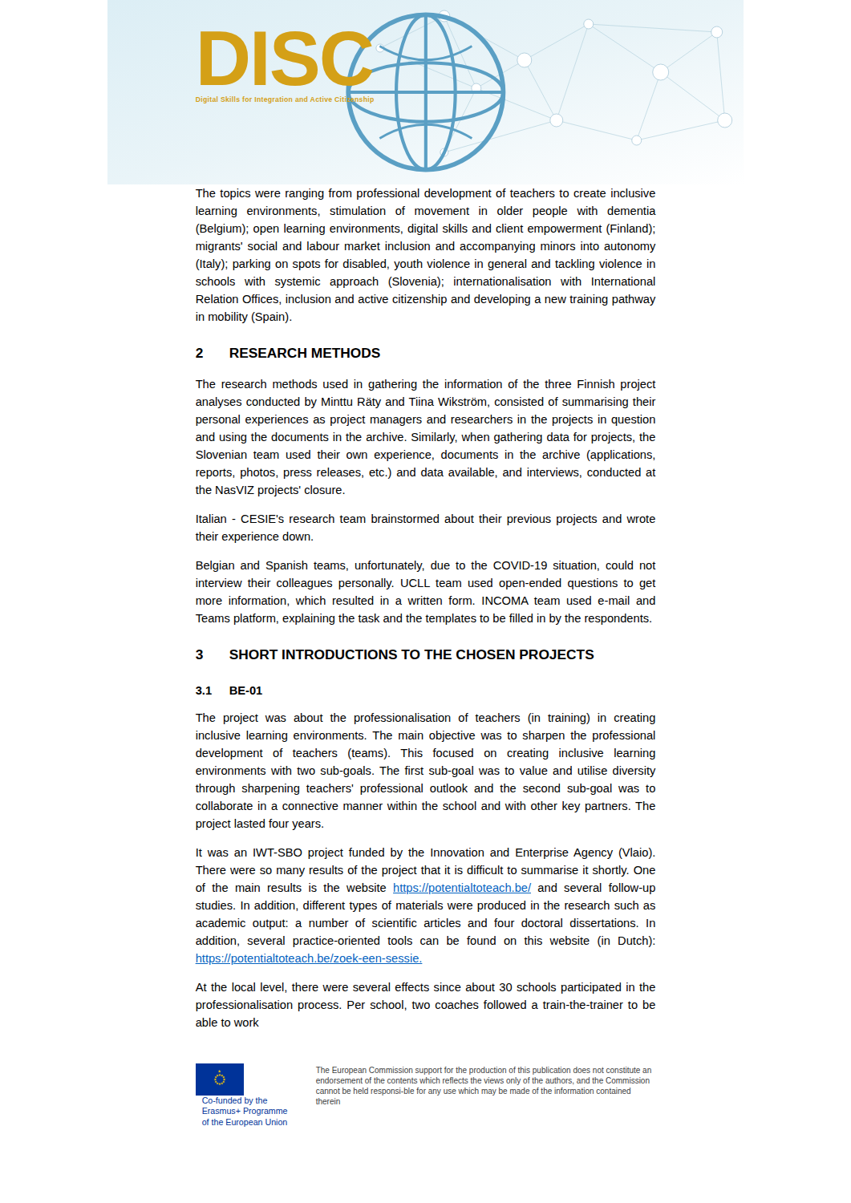DISC
Digital Skills for Integration and Active Citizenship
The topics were ranging from professional development of teachers to create inclusive learning environments, stimulation of movement in older people with dementia (Belgium); open learning environments, digital skills and client empowerment (Finland); migrants' social and labour market inclusion and accompanying minors into autonomy (Italy); parking on spots for disabled, youth violence in general and tackling violence in schools with systemic approach (Slovenia); internationalisation with International Relation Offices, inclusion and active citizenship and developing a new training pathway in mobility (Spain).
2 RESEARCH METHODS
The research methods used in gathering the information of the three Finnish project analyses conducted by Minttu Räty and Tiina Wikström, consisted of summarising their personal experiences as project managers and researchers in the projects in question and using the documents in the archive. Similarly, when gathering data for projects, the Slovenian team used their own experience, documents in the archive (applications, reports, photos, press releases, etc.) and data available, and interviews, conducted at the NasVIZ projects' closure.
Italian - CESIE's research team brainstormed about their previous projects and wrote their experience down.
Belgian and Spanish teams, unfortunately, due to the COVID-19 situation, could not interview their colleagues personally. UCLL team used open-ended questions to get more information, which resulted in a written form. INCOMA team used e-mail and Teams platform, explaining the task and the templates to be filled in by the respondents.
3 SHORT INTRODUCTIONS TO THE CHOSEN PROJECTS
3.1 BE-01
The project was about the professionalisation of teachers (in training) in creating inclusive learning environments. The main objective was to sharpen the professional development of teachers (teams). This focused on creating inclusive learning environments with two sub-goals. The first sub-goal was to value and utilise diversity through sharpening teachers' professional outlook and the second sub-goal was to collaborate in a connective manner within the school and with other key partners. The project lasted four years.
It was an IWT-SBO project funded by the Innovation and Enterprise Agency (Vlaio). There were so many results of the project that it is difficult to summarise it shortly. One of the main results is the website https://potentialtoteach.be/ and several follow-up studies. In addition, different types of materials were produced in the research such as academic output: a number of scientific articles and four doctoral dissertations. In addition, several practice-oriented tools can be found on this website (in Dutch): https://potentialtoteach.be/zoek-een-sessie.
At the local level, there were several effects since about 30 schools participated in the professionalisation process. Per school, two coaches followed a train-the-trainer to be able to work
Co-funded by the
Erasmus+ Programme
of the European Union
The European Commission support for the production of this publication does not constitute an endorsement of the contents which reflects the views only of the authors, and the Commission cannot be held responsi-ble for any use which may be made of the information contained therein